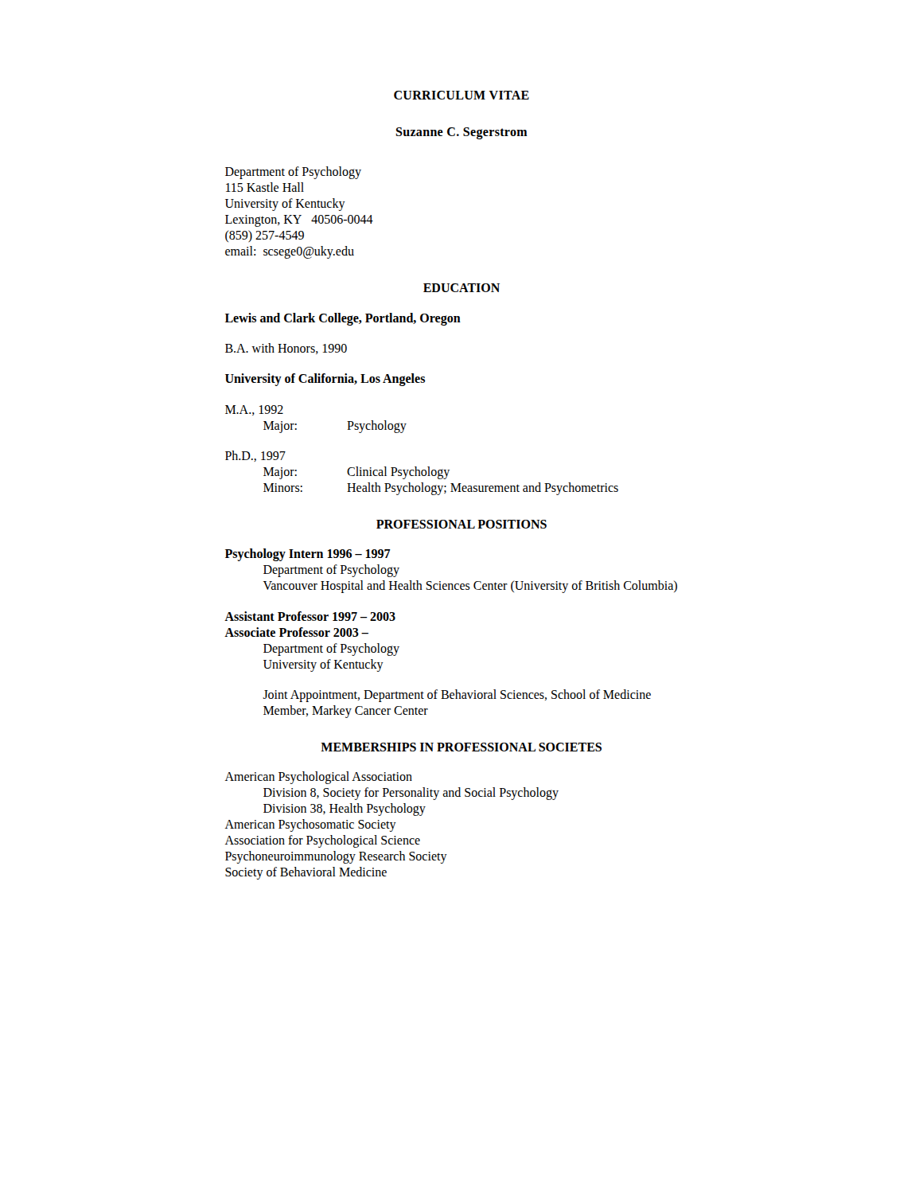CURRICULUM VITAE
Suzanne C. Segerstrom
Department of Psychology
115 Kastle Hall
University of Kentucky
Lexington, KY 40506-0044
(859) 257-4549
email: scsege0@uky.edu
EDUCATION
Lewis and Clark College, Portland, Oregon
B.A. with Honors, 1990
University of California, Los Angeles
M.A., 1992
Major: Psychology
Ph.D., 1997
Major: Clinical Psychology
Minors: Health Psychology; Measurement and Psychometrics
PROFESSIONAL POSITIONS
Psychology Intern 1996 – 1997
Department of Psychology
Vancouver Hospital and Health Sciences Center (University of British Columbia)
Assistant Professor 1997 – 2003
Associate Professor 2003 –
Department of Psychology
University of Kentucky
Joint Appointment, Department of Behavioral Sciences, School of Medicine
Member, Markey Cancer Center
MEMBERSHIPS IN PROFESSIONAL SOCIETES
American Psychological Association
Division 8, Society for Personality and Social Psychology
Division 38, Health Psychology
American Psychosomatic Society
Association for Psychological Science
Psychoneuroimmunology Research Society
Society of Behavioral Medicine